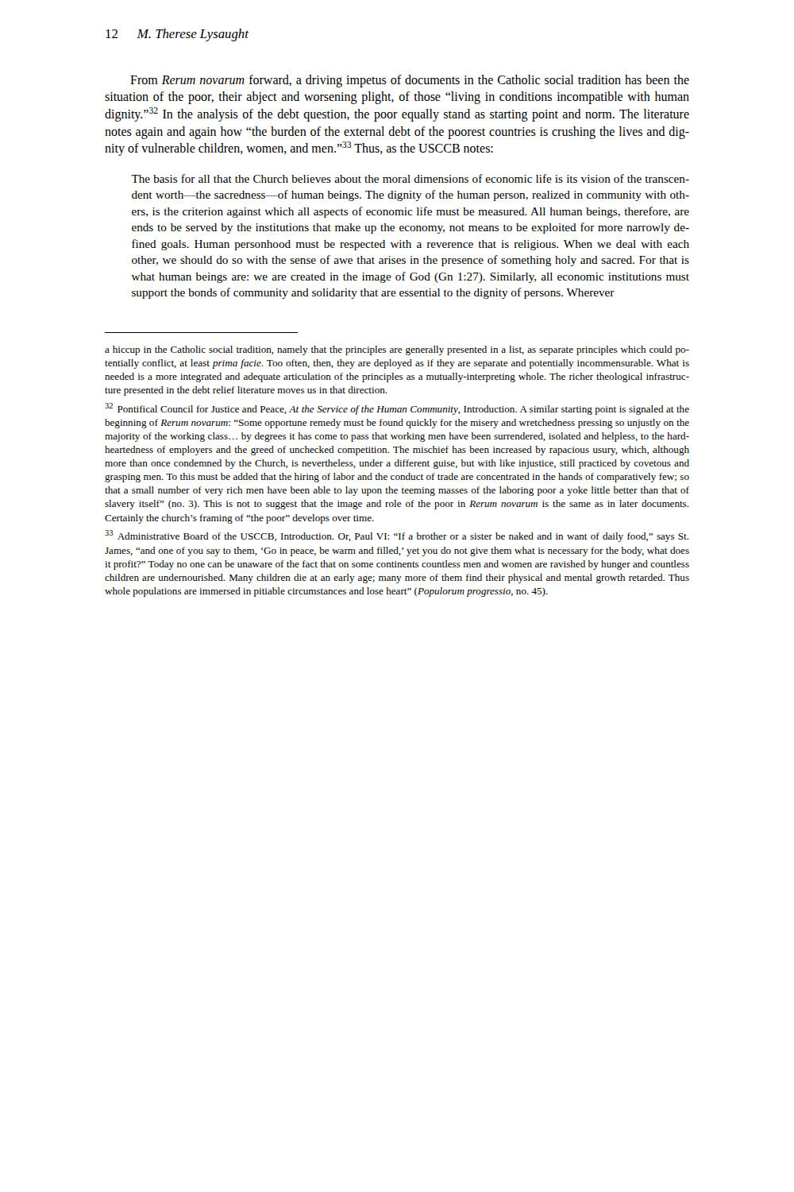12 M. Therese Lysaught
From Rerum novarum forward, a driving impetus of documents in the Catholic social tradition has been the situation of the poor, their abject and worsening plight, of those “living in conditions incompatible with human dignity.”32 In the analysis of the debt question, the poor equally stand as starting point and norm. The literature notes again and again how “the burden of the external debt of the poorest countries is crushing the lives and dignity of vulnerable children, women, and men.”33 Thus, as the USCCB notes:
The basis for all that the Church believes about the moral dimensions of economic life is its vision of the transcendent worth—the sacredness—of human beings. The dignity of the human person, realized in community with others, is the criterion against which all aspects of economic life must be measured. All human beings, therefore, are ends to be served by the institutions that make up the economy, not means to be exploited for more narrowly defined goals. Human personhood must be respected with a reverence that is religious. When we deal with each other, we should do so with the sense of awe that arises in the presence of something holy and sacred. For that is what human beings are: we are created in the image of God (Gn 1:27). Similarly, all economic institutions must support the bonds of community and solidarity that are essential to the dignity of persons. Wherever
a hiccup in the Catholic social tradition, namely that the principles are generally presented in a list, as separate principles which could potentially conflict, at least prima facie. Too often, then, they are deployed as if they are separate and potentially incommensurable. What is needed is a more integrated and adequate articulation of the principles as a mutually-interpreting whole. The richer theological infrastructure presented in the debt relief literature moves us in that direction.
32 Pontifical Council for Justice and Peace, At the Service of the Human Community, Introduction. A similar starting point is signaled at the beginning of Rerum novarum: “Some opportune remedy must be found quickly for the misery and wretchedness pressing so unjustly on the majority of the working class… by degrees it has come to pass that working men have been surrendered, isolated and helpless, to the hardheartedness of employers and the greed of unchecked competition. The mischief has been increased by rapacious usury, which, although more than once condemned by the Church, is nevertheless, under a different guise, but with like injustice, still practiced by covetous and grasping men. To this must be added that the hiring of labor and the conduct of trade are concentrated in the hands of comparatively few; so that a small number of very rich men have been able to lay upon the teeming masses of the laboring poor a yoke little better than that of slavery itself” (no. 3). This is not to suggest that the image and role of the poor in Rerum novarum is the same as in later documents. Certainly the church’s framing of “the poor” develops over time.
33 Administrative Board of the USCCB, Introduction. Or, Paul VI: “If a brother or a sister be naked and in want of daily food,” says St. James, “and one of you say to them, ‘Go in peace, be warm and filled,’ yet you do not give them what is necessary for the body, what does it profit?” Today no one can be unaware of the fact that on some continents countless men and women are ravished by hunger and countless children are undernourished. Many children die at an early age; many more of them find their physical and mental growth retarded. Thus whole populations are immersed in pitiable circumstances and lose heart” (Populorum progressio, no. 45).